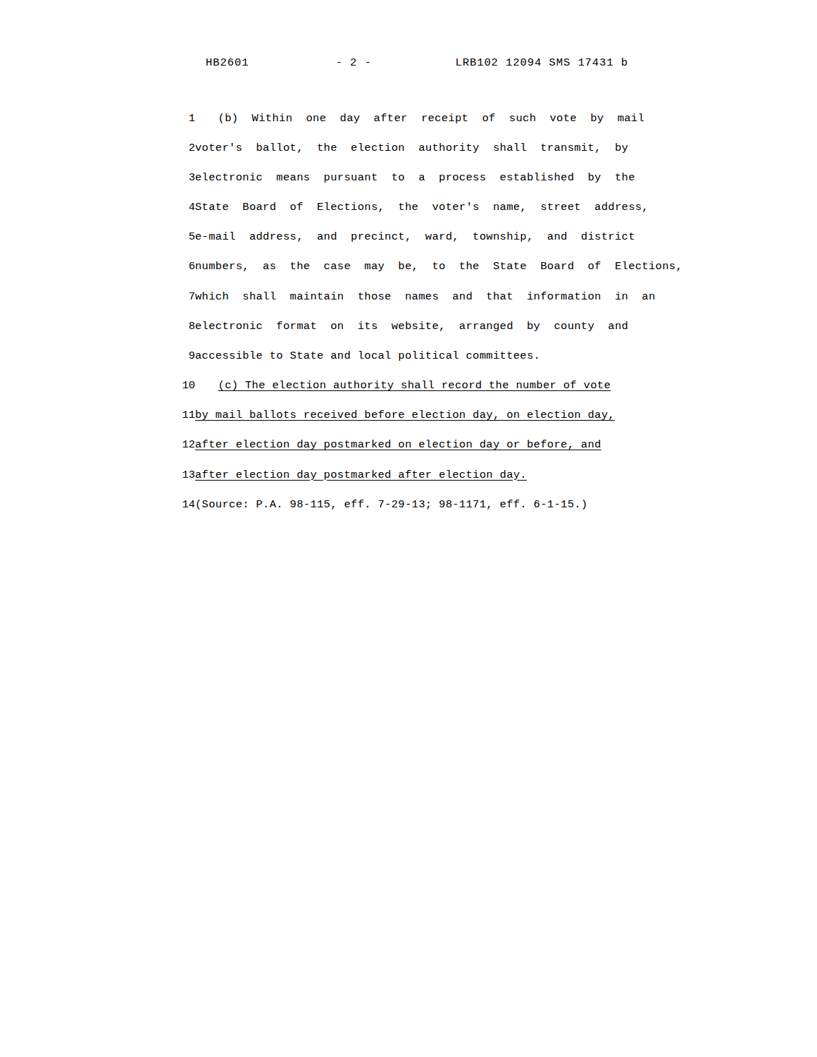HB2601 - 2 - LRB102 12094 SMS 17431 b
| 1 | (b) Within one day after receipt of such vote by mail |
| 2 | voter's ballot, the election authority shall transmit, by |
| 3 | electronic means pursuant to a process established by the |
| 4 | State Board of Elections, the voter's name, street address, |
| 5 | e-mail address, and precinct, ward, township, and district |
| 6 | numbers, as the case may be, to the State Board of Elections, |
| 7 | which shall maintain those names and that information in an |
| 8 | electronic format on its website, arranged by county and |
| 9 | accessible to State and local political committees. |
| 10 | (c) The election authority shall record the number of vote |
| 11 | by mail ballots received before election day, on election day, |
| 12 | after election day postmarked on election day or before, and |
| 13 | after election day postmarked after election day. |
| 14 | (Source: P.A. 98-115, eff. 7-29-13; 98-1171, eff. 6-1-15.) |